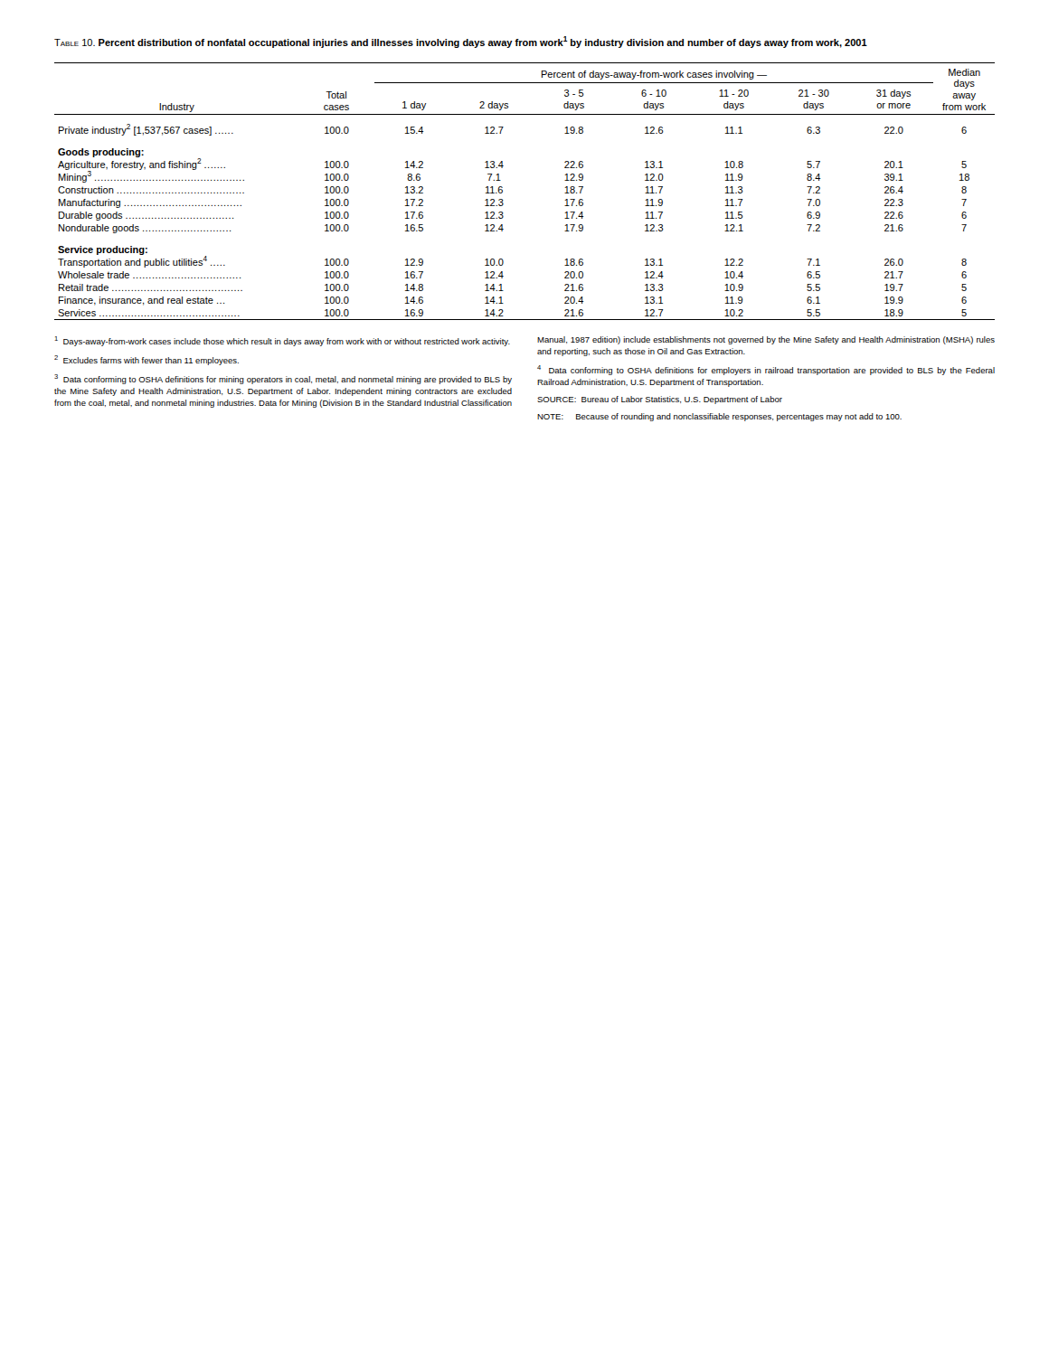Table 10. Percent distribution of nonfatal occupational injuries and illnesses involving days away from work1 by industry division and number of days away from work, 2001
| Industry | Total cases | Percent of days-away-from-work cases involving — | Median days away from work |
| --- | --- | --- | --- |
| 1 day | 2 days | 3 - 5 days | 6 - 10 days | 11 - 20 days | 21 - 30 days | 31 days or more |
| Private industry 2 [1,537,567 cases] ...... | 100.0 | 15.4 | 12.7 | 19.8 | 12.6 | 11.1 | 6.3 | 22.0 | 6 |
| Goods producing: | | | | | | | | | |
| Agriculture, forestry, and fishing 2 ....... | 100.0 | 14.2 | 13.4 | 22.6 | 13.1 | 10.8 | 5.7 | 20.1 | 5 |
| Mining 3 ............................................... | 100.0 | 8.6 | 7.1 | 12.9 | 12.0 | 11.9 | 8.4 | 39.1 | 18 |
| Construction ........................................ | 100.0 | 13.2 | 11.6 | 18.7 | 11.7 | 11.3 | 7.2 | 26.4 | 8 |
| Manufacturing ..................................... | 100.0 | 17.2 | 12.3 | 17.6 | 11.9 | 11.7 | 7.0 | 22.3 | 7 |
| Durable goods .................................. | 100.0 | 17.6 | 12.3 | 17.4 | 11.7 | 11.5 | 6.9 | 22.6 | 6 |
| Nondurable goods ............................ | 100.0 | 16.5 | 12.4 | 17.9 | 12.3 | 12.1 | 7.2 | 21.6 | 7 |
| Service producing: | | | | | | | | | |
| Transportation and public utilities 4 ..... | 100.0 | 12.9 | 10.0 | 18.6 | 13.1 | 12.2 | 7.1 | 26.0 | 8 |
| Wholesale trade .................................. | 100.0 | 16.7 | 12.4 | 20.0 | 12.4 | 10.4 | 6.5 | 21.7 | 6 |
| Retail trade ......................................... | 100.0 | 14.8 | 14.1 | 21.6 | 13.3 | 10.9 | 5.5 | 19.7 | 5 |
| Finance, insurance, and real estate ... | 100.0 | 14.6 | 14.1 | 20.4 | 13.1 | 11.9 | 6.1 | 19.9 | 6 |
| Services ............................................ | 100.0 | 16.9 | 14.2 | 21.6 | 12.7 | 10.2 | 5.5 | 18.9 | 5 |
1 Days-away-from-work cases include those which result in days away from work with or without restricted work activity.
2 Excludes farms with fewer than 11 employees.
3 Data conforming to OSHA definitions for mining operators in coal, metal, and nonmetal mining are provided to BLS by the Mine Safety and Health Administration, U.S. Department of Labor. Independent mining contractors are excluded from the coal, metal, and nonmetal mining industries. Data for Mining (Division B in the Standard Industrial Classification Manual, 1987 edition) include establishments not governed by the Mine Safety and Health Administration (MSHA) rules and reporting, such as those in Oil and Gas Extraction.
4 Data conforming to OSHA definitions for employers in railroad transportation are provided to BLS by the Federal Railroad Administration, U.S. Department of Transportation.
SOURCE: Bureau of Labor Statistics, U.S. Department of Labor
NOTE: Because of rounding and nonclassifiable responses, percentages may not add to 100.